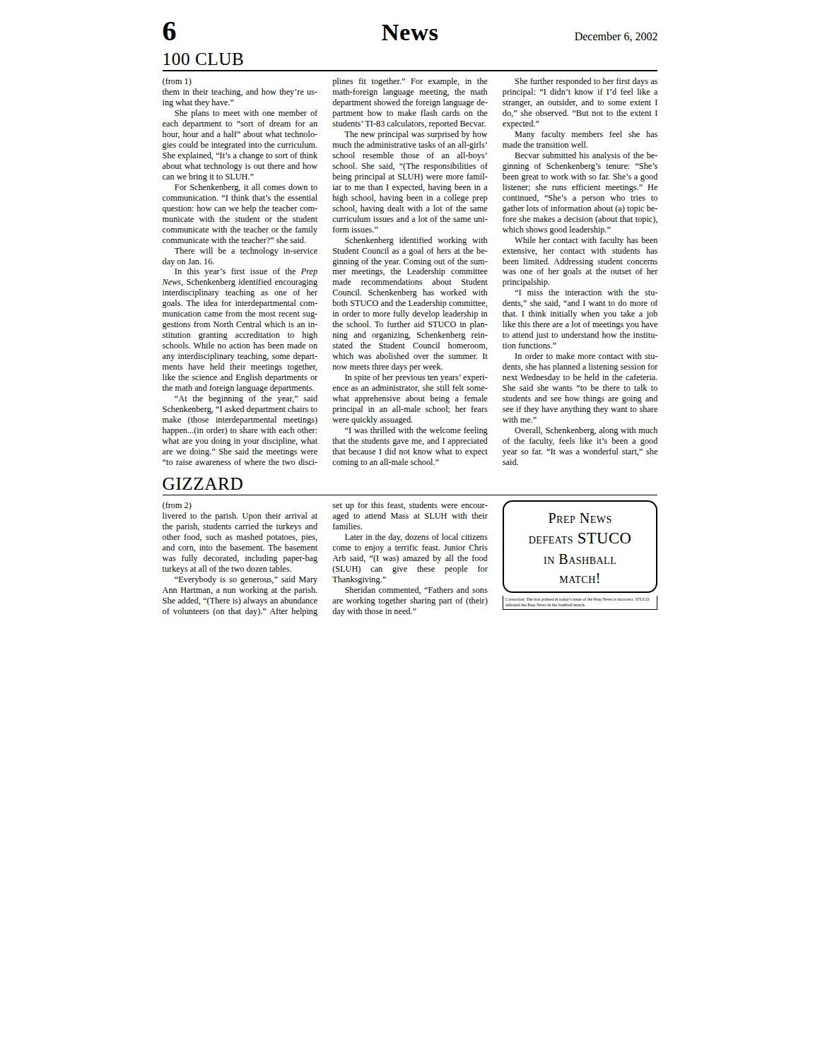6
News
December 6, 2002
100 CLUB
(from 1)
them in their teaching, and how they’re using what they have.”
She plans to meet with one member of each department to “sort of dream for an hour, hour and a half” about what technologies could be integrated into the curriculum. She explained, “It’s a change to sort of think about what technology is out there and how can we bring it to SLUH.”
For Schenkenberg, it all comes down to communication. “I think that’s the essential question: how can we help the teacher communicate with the student or the student communicate with the teacher or the family communicate with the teacher?” she said.
There will be a technology in-service day on Jan. 16.
In this year’s first issue of the Prep News, Schenkenberg identified encouraging interdisciplinary teaching as one of her goals. The idea for interdepartmental communication came from the most recent suggestions from North Central which is an institution granting accreditation to high schools. While no action has been made on any interdisciplinary teaching, some departments have held their meetings together, like the science and English departments or the math and foreign language departments.
“At the beginning of the year,” said Schenkenberg, “I asked department chairs to make (those interdepartmental meetings) happen...(in order) to share with each other: what are you doing in your discipline, what are we doing.” She said the meetings were “to raise awareness of where the two disciplines fit together.” For example, in the math-foreign language meeting, the math department showed the foreign language department how to make flash cards on the students’ TI-83 calculators, reported Becvar.
The new principal was surprised by how much the administrative tasks of an all-girls’ school resemble those of an all-boys’ school. She said, “(The responsibilities of being principal at SLUH) were more familiar to me than I expected, having been in a high school, having been in a college prep school, having dealt with a lot of the same curriculum issues and a lot of the same uniform issues.”
Schenkenberg identified working with Student Council as a goal of hers at the beginning of the year. Coming out of the summer meetings, the Leadership committee made recommendations about Student Council. Schenkenberg has worked with both STUCO and the Leadership committee, in order to more fully develop leadership in the school. To further aid STUCO in planning and organizing, Schenkenberg reinstated the Student Council homeroom, which was abolished over the summer. It now meets three days per week.
In spite of her previous ten years’ experience as an administrator, she still felt somewhat apprehensive about being a female principal in an all-male school; her fears were quickly assuaged.
“I was thrilled with the welcome feeling that the students gave me, and I appreciated that because I did not know what to expect coming to an all-male school.”
She further responded to her first days as principal: “I didn’t know if I’d feel like a stranger, an outsider, and to some extent I do,” she observed. “But not to the extent I expected.”
Many faculty members feel she has made the transition well.
Becvar submitted his analysis of the beginning of Schenkenberg’s tenure: “She’s been great to work with so far. She’s a good listener; she runs efficient meetings.” He continued, “She’s a person who tries to gather lots of information about (a) topic before she makes a decision (about that topic), which shows good leadership.”
While her contact with faculty has been extensive, her contact with students has been limited. Addressing student concerns was one of her goals at the outset of her principalship.
“I miss the interaction with the students,” she said, “and I want to do more of that. I think initially when you take a job like this there are a lot of meetings you have to attend just to understand how the institution functions.”
In order to make more contact with students, she has planned a listening session for next Wednesday to be held in the cafeteria. She said she wants “to be there to talk to students and see how things are going and see if they have anything they want to share with me.”
Overall, Schenkenberg, along with much of the faculty, feels like it’s been a good year so far. “It was a wonderful start,” she said.
GIZZARD
(from 2)
livered to the parish. Upon their arrival at the parish, students carried the turkeys and other food, such as mashed potatoes, pies, and corn, into the basement. The basement was fully decorated, including paper-bag turkeys at all of the two dozen tables.
“Everybody is so generous,” said Mary Ann Hartman, a nun working at the parish. She added, “(There is) always an abundance of volunteers (on that day).” After helping set up for this feast, students were encouraged to attend Mass at SLUH with their families.
Later in the day, dozens of local citizens come to enjoy a terrific feast. Junior Chris Arb said, “(I was) amazed by all the food (SLUH) can give these people for Thanksgiving.”
Sheridan commented, “Fathers and sons are working together sharing part of (their) day with those in need.”
Prep News
defeats STUCO
in Bashball
match!
Correction: The box printed in today’s issue of the Prep News is incorrect. STUCO defeated the Prep News in the bashball match.